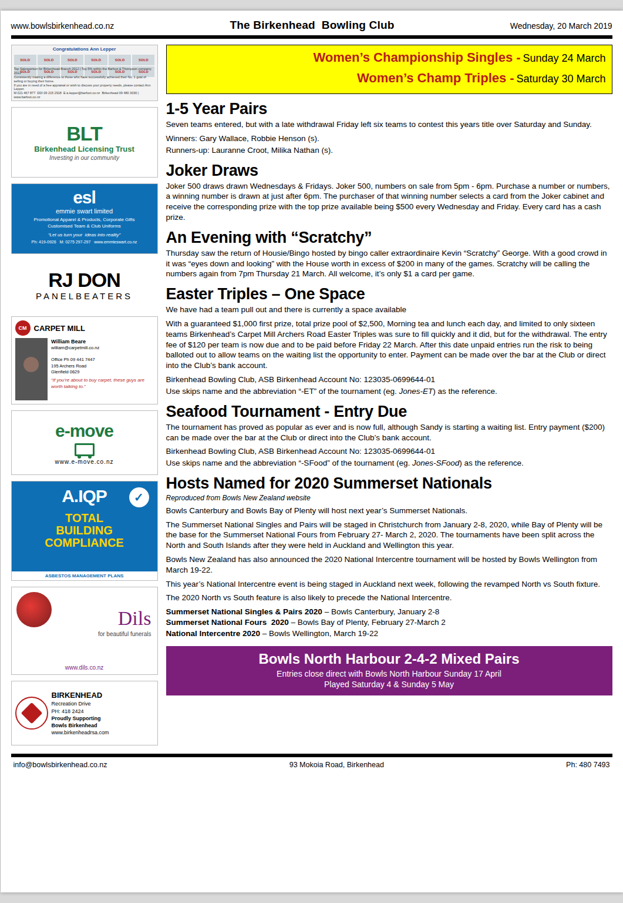www.bowlsbirkenhead.co.nz The Birkenhead Bowling Club Wednesday, 20 March 2019
Congratulations Ann Lepper
Top Salesperson for Birkenhead Branch 2012 | Top 5% within the Barfoot & Thompson company 2012
Consistently making a difference to those who have successfully achieved their No. 1 goal of selling or buying their home.
If you are in need of a free appraisal or wish to discuss your property needs, please contact Ann Lepper.
M 021 467 877 DDI 09 215 2918 E a.lepper@barfoot.co.nz Birkenhead 09 480 3030 | www.barfoot.co.nz
BLT
Birkenhead Licensing Trust
Investing in our community
esl
emmie swart limited
Promotional Apparel & Products, Corporate Gifts
Customised Team & Club Uniforms
“Let us turn your ideas into reality”
Ph: 419-0926 M: 0275 297-297 www.emmieswart.co.nz
RJ DON
PANELBEATERS
CM
CARPET MILL
William Beare william@carpetmill.co.nz
Office Ph 09 441 7447
195 Archers Road
Glenfield 0629
“If you’re about to buy carpet, these guys are worth talking to.”
e-move
www.e-move.co.nz
✓
A.IQP
TOTAL BUILDING COMPLIANCE
ASBESTOS MANAGEMENT PLANS
Dils
for beautiful funerals
www.dils.co.nz
BIRKENHEAD
Recreation Drive
PH: 418 2424
Proudly Supporting
Bowls Birkenhead
www.birkenheadrsa.com
Women’s Championship Singles - Sunday 24 March
Women’s Champ Triples - Saturday 30 March
1-5 Year Pairs
Seven teams entered, but with a late withdrawal Friday left six teams to contest this years title over Saturday and Sunday.
Winners: Gary Wallace, Robbie Henson (s).
Runners-up: Lauranne Croot, Milika Nathan (s).
Joker Draws
Joker 500 draws drawn Wednesdays & Fridays. Joker 500, numbers on sale from 5pm - 6pm. Purchase a number or numbers, a winning number is drawn at just after 6pm. The purchaser of that winning number selects a card from the Joker cabinet and receive the corresponding prize with the top prize available being $500 every Wednesday and Friday. Every card has a cash prize.
An Evening with “Scratchy”
Thursday saw the return of Housie/Bingo hosted by bingo caller extraordinaire Kevin “Scratchy” George. With a good crowd in it was “eyes down and looking” with the House worth in excess of $200 in many of the games. Scratchy will be calling the numbers again from 7pm Thursday 21 March. All welcome, it’s only $1 a card per game.
Easter Triples – One Space
We have had a team pull out and there is currently a space available
With a guaranteed $1,000 first prize, total prize pool of $2,500, Morning tea and lunch each day, and limited to only sixteen teams Birkenhead’s Carpet Mill Archers Road Easter Triples was sure to fill quickly and it did, but for the withdrawal. The entry fee of $120 per team is now due and to be paid before Friday 22 March. After this date unpaid entries run the risk to being balloted out to allow teams on the waiting list the opportunity to enter. Payment can be made over the bar at the Club or direct into the Club’s bank account.
Birkenhead Bowling Club, ASB Birkenhead Account No: 123035-0699644-01
Use skips name and the abbreviation “-ET” of the tournament (eg. Jones-ET) as the reference.
Seafood Tournament - Entry Due
The tournament has proved as popular as ever and is now full, although Sandy is starting a waiting list. Entry payment ($200) can be made over the bar at the Club or direct into the Club’s bank account.
Birkenhead Bowling Club, ASB Birkenhead Account No: 123035-0699644-01
Use skips name and the abbreviation “-SFood” of the tournament (eg. Jones-SFood) as the reference.
Hosts Named for 2020 Summerset Nationals
Reproduced from Bowls New Zealand website
Bowls Canterbury and Bowls Bay of Plenty will host next year’s Summerset Nationals.
The Summerset National Singles and Pairs will be staged in Christchurch from January 2-8, 2020, while Bay of Plenty will be the base for the Summerset National Fours from February 27- March 2, 2020. The tournaments have been split across the North and South Islands after they were held in Auckland and Wellington this year.
Bowls New Zealand has also announced the 2020 National Intercentre tournament will be hosted by Bowls Wellington from March 19-22.
This year’s National Intercentre event is being staged in Auckland next week, following the revamped North vs South fixture.
The 2020 North vs South feature is also likely to precede the National Intercentre.
Summerset National Singles & Pairs 2020 – Bowls Canterbury, January 2-8
Summerset National Fours 2020 – Bowls Bay of Plenty, February 27-March 2
National Intercentre 2020 – Bowls Wellington, March 19-22
Bowls North Harbour 2-4-2 Mixed Pairs
Entries close direct with Bowls North Harbour Sunday 17 April
Played Saturday 4 & Sunday 5 May
info@bowlsbirkenhead.co.nz 93 Mokoia Road, Birkenhead Ph: 480 7493